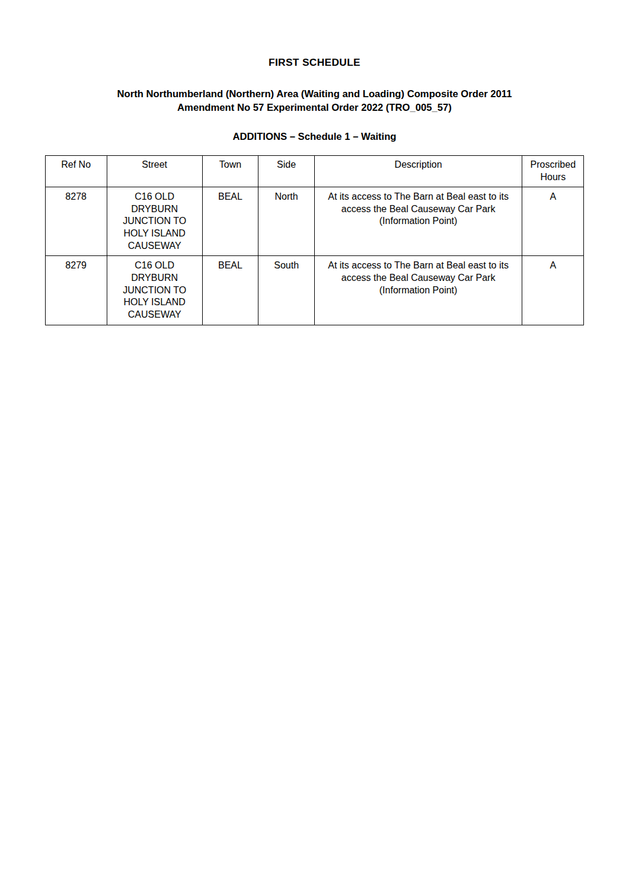FIRST SCHEDULE
North Northumberland (Northern) Area (Waiting and Loading) Composite Order 2011
Amendment No 57 Experimental Order 2022 (TRO_005_57)
ADDITIONS – Schedule 1 – Waiting
| Ref No | Street | Town | Side | Description | Proscribed Hours |
| --- | --- | --- | --- | --- | --- |
| 8278 | C16 OLD DRYBURN JUNCTION TO HOLY ISLAND CAUSEWAY | BEAL | North | At its access to The Barn at Beal east to its access the Beal Causeway Car Park (Information Point) | A |
| 8279 | C16 OLD DRYBURN JUNCTION TO HOLY ISLAND CAUSEWAY | BEAL | South | At its access to The Barn at Beal east to its access the Beal Causeway Car Park (Information Point) | A |